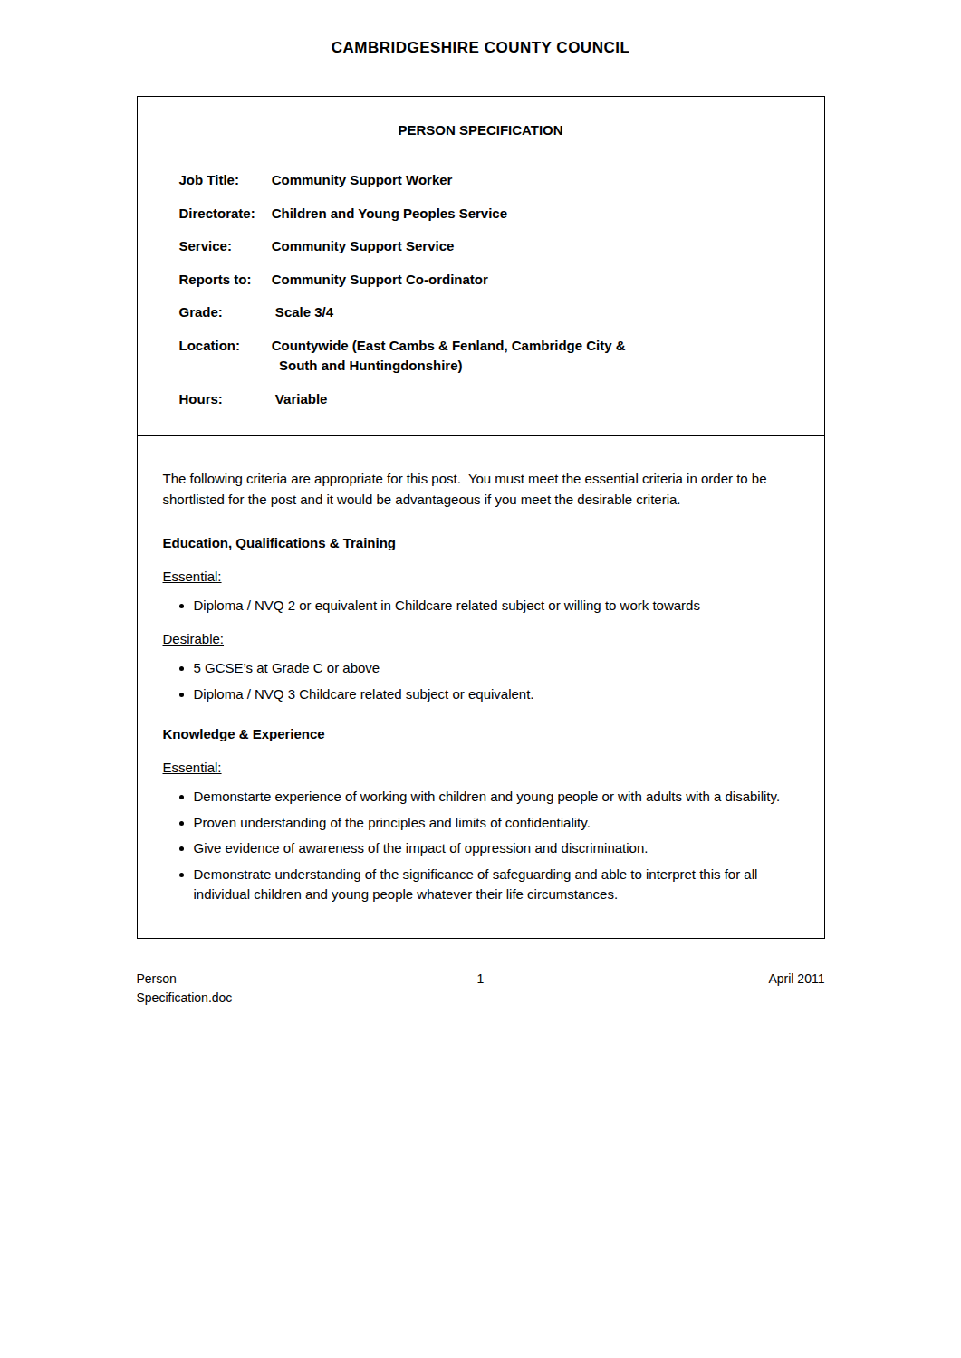CAMBRIDGESHIRE COUNTY COUNCIL
PERSON SPECIFICATION
| Job Title: | Community Support Worker |
| Directorate: | Children and Young Peoples Service |
| Service: | Community Support Service |
| Reports to: | Community Support Co-ordinator |
| Grade: | Scale 3/4 |
| Location: | Countywide (East Cambs & Fenland, Cambridge City & South and Huntingdonshire) |
| Hours: | Variable |
The following criteria are appropriate for this post. You must meet the essential criteria in order to be shortlisted for the post and it would be advantageous if you meet the desirable criteria.
Education, Qualifications & Training
Essential:
Diploma / NVQ 2 or equivalent in Childcare related subject or willing to work towards
Desirable:
5 GCSE’s at Grade C or above
Diploma / NVQ 3 Childcare related subject or equivalent.
Knowledge & Experience
Essential:
Demonstarte experience of working with children and young people or with adults with a disability.
Proven understanding of the principles and limits of confidentiality.
Give evidence of awareness of the impact of oppression and discrimination.
Demonstrate understanding of the significance of safeguarding and able to interpret this for all individual children and young people whatever their life circumstances.
Person
Specification.doc
1
April 2011